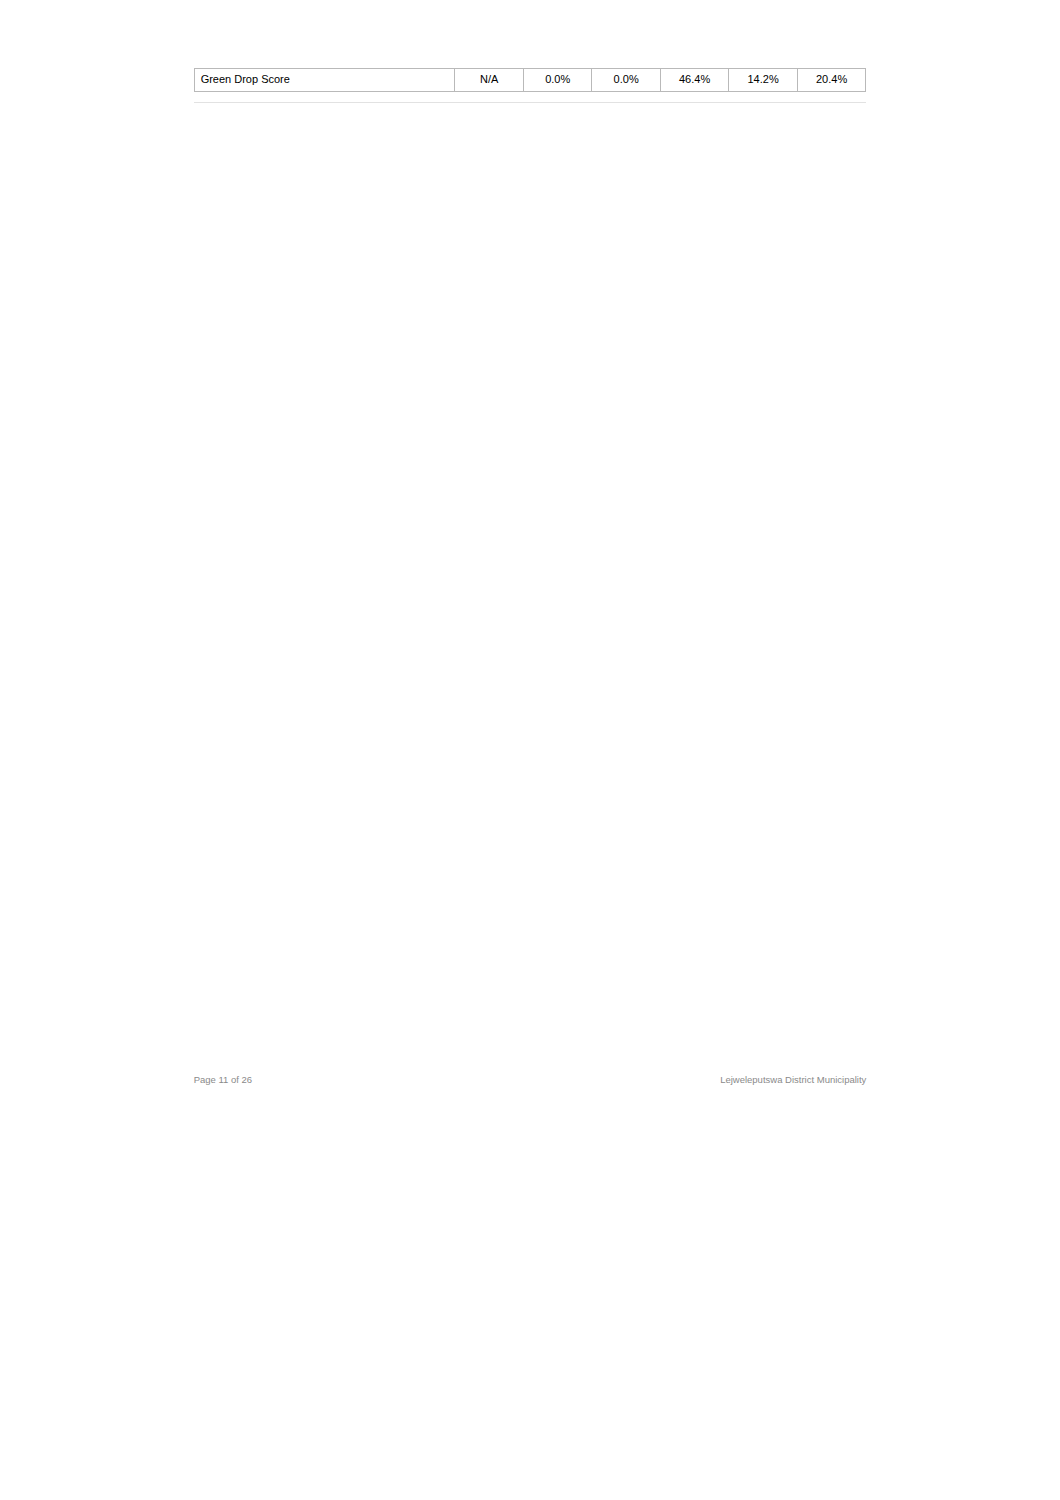| Green Drop Score | N/A | 0.0% | 0.0% | 46.4% | 14.2% | 20.4% |
Page 11 of 26
Lejweleputswa District Municipality